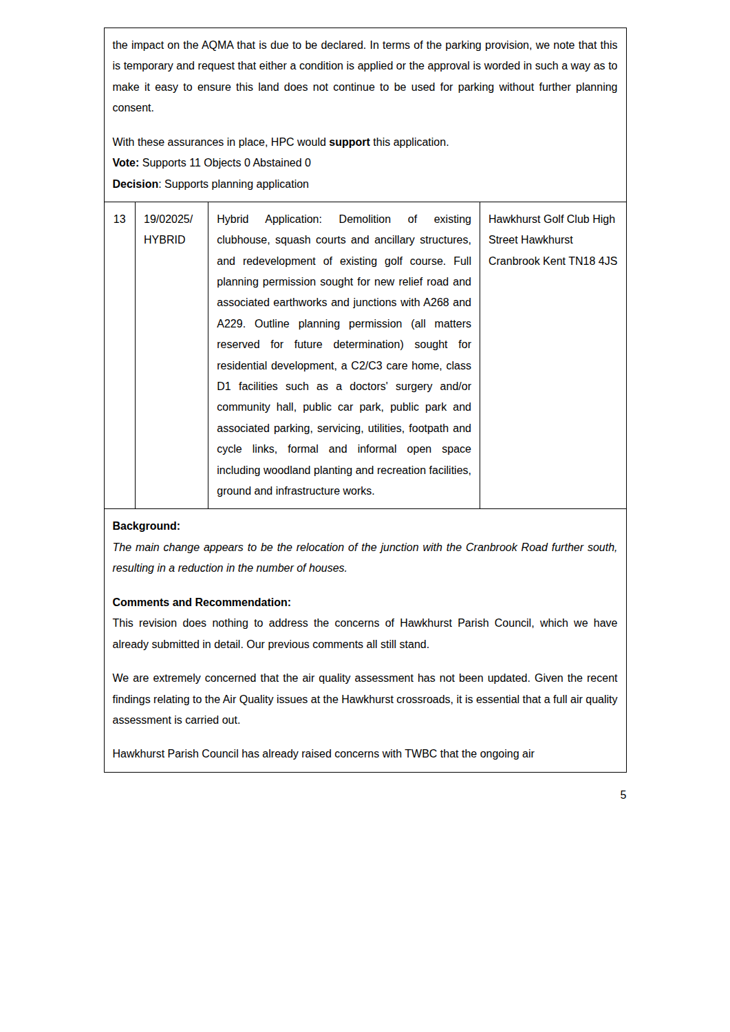the impact on the AQMA that is due to be declared. In terms of the parking provision, we note that this is temporary and request that either a condition is applied or the approval is worded in such a way as to make it easy to ensure this land does not continue to be used for parking without further planning consent.
With these assurances in place, HPC would support this application.
Vote: Supports 11 Objects 0 Abstained 0
Decision: Supports planning application
| 13 | 19/02025/ HYBRID | Hybrid Application: Demolition of existing clubhouse, squash courts and ancillary structures, and redevelopment of existing golf course. Full planning permission sought for new relief road and associated earthworks and junctions with A268 and A229. Outline planning permission (all matters reserved for future determination) sought for residential development, a C2/C3 care home, class D1 facilities such as a doctors' surgery and/or community hall, public car park, public park and associated parking, servicing, utilities, footpath and cycle links, formal and informal open space including woodland planting and recreation facilities, ground and infrastructure works. | Hawkhurst Golf Club High Street Hawkhurst Cranbrook Kent TN18 4JS |
Background:
The main change appears to be the relocation of the junction with the Cranbrook Road further south, resulting in a reduction in the number of houses.
Comments and Recommendation:
This revision does nothing to address the concerns of Hawkhurst Parish Council, which we have already submitted in detail. Our previous comments all still stand.
We are extremely concerned that the air quality assessment has not been updated. Given the recent findings relating to the Air Quality issues at the Hawkhurst crossroads, it is essential that a full air quality assessment is carried out.
Hawkhurst Parish Council has already raised concerns with TWBC that the ongoing air
5